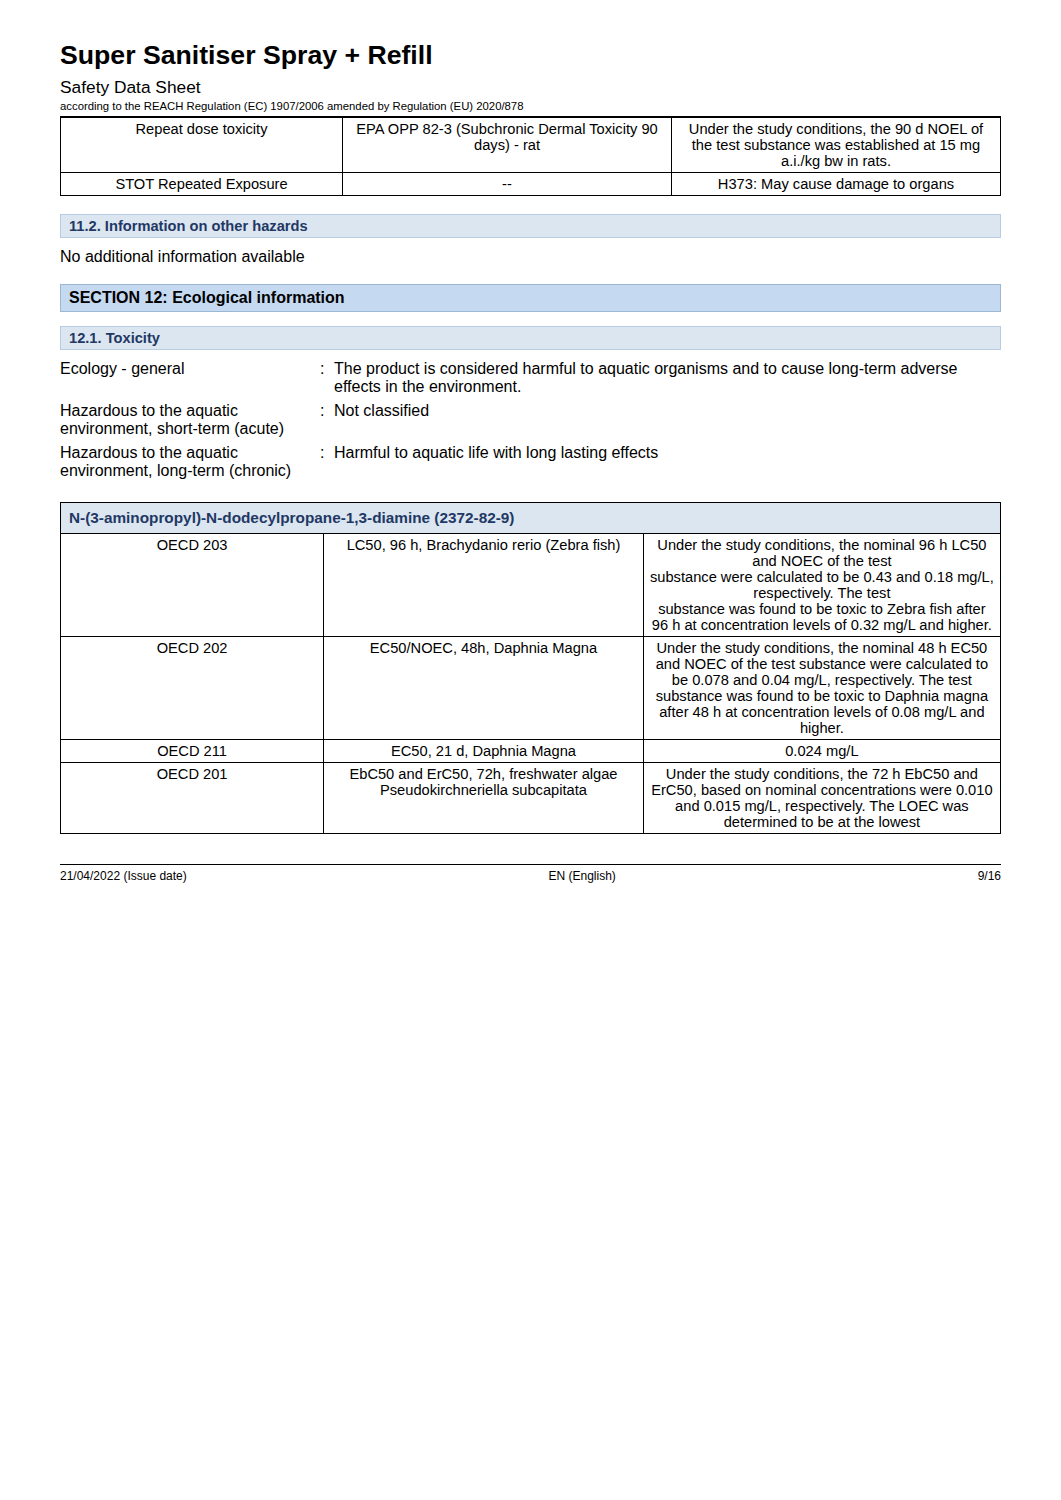Super Sanitiser Spray + Refill
Safety Data Sheet
according to the REACH Regulation (EC) 1907/2006 amended by Regulation (EU) 2020/878
| Repeat dose toxicity | EPA OPP 82-3 (Subchronic Dermal Toxicity 90 days) - rat | Under the study conditions, the 90 d NOEL of the test substance was established at 15 mg a.i./kg bw in rats. |
| STOT Repeated Exposure | -- | H373: May cause damage to organs |
11.2. Information on other hazards
No additional information available
SECTION 12: Ecological information
12.1. Toxicity
Ecology - general
:
The product is considered harmful to aquatic organisms and to cause long-term adverse effects in the environment.
Hazardous to the aquatic environment, short-term (acute)
:
Not classified
Hazardous to the aquatic environment, long-term (chronic)
:
Harmful to aquatic life with long lasting effects
| N-(3-aminopropyl)-N-dodecylpropane-1,3-diamine (2372-82-9) |
| OECD 203 | LC50, 96 h, Brachydanio rerio (Zebra fish) | Under the study conditions, the nominal 96 h LC50 and NOEC of the test substance were calculated to be 0.43 and 0.18 mg/L, respectively. The test substance was found to be toxic to Zebra fish after 96 h at concentration levels of 0.32 mg/L and higher. |
| OECD 202 | EC50/NOEC, 48h, Daphnia Magna | Under the study conditions, the nominal 48 h EC50 and NOEC of the test substance were calculated to be 0.078 and 0.04 mg/L, respectively. The test substance was found to be toxic to Daphnia magna after 48 h at concentration levels of 0.08 mg/L and higher. |
| OECD 211 | EC50, 21 d, Daphnia Magna | 0.024 mg/L |
| OECD 201 | EbC50 and ErC50, 72h, freshwater algae Pseudokirchneriella subcapitata | Under the study conditions, the 72 h EbC50 and ErC50, based on nominal concentrations were 0.010 and 0.015 mg/L, respectively. The LOEC was determined to be at the lowest |
21/04/2022 (Issue date) EN (English) 9/16